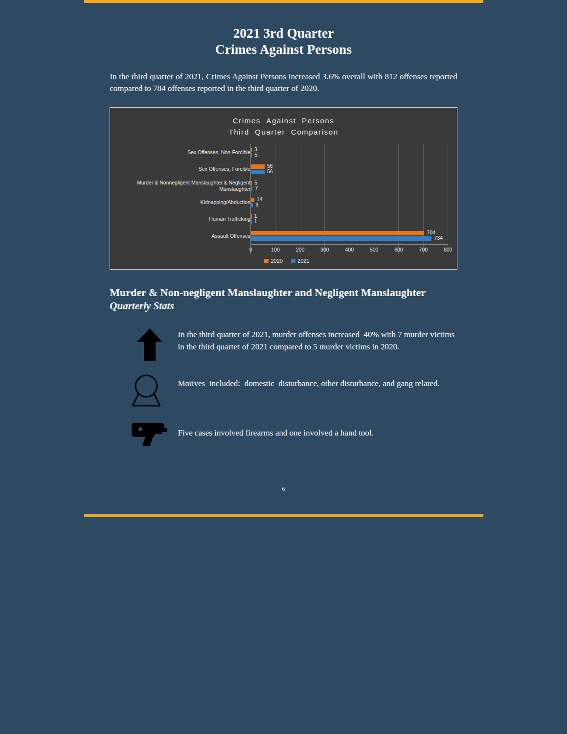2021 3rd Quarter
Crimes Against Persons
In the third quarter of 2021, Crimes Against Persons increased 3.6% overall with 812 offenses reported compared to 784 offenses reported in the third quarter of 2020.
Crimes Against Persons
Third Quarter Comparison
| Sex Offenses, Non-Forcible | 3 5 |
| Sex Offenses, Forcible | 56 56 |
| Murder & Nonnegligent Manslaughter & Negligent Manslaughter | 5 7 |
| Kidnapping/Abduction | 14 9 |
| Human Trafficking | 1 1 |
| Assault Offenses | 704 734 |
| | 0 100 200 300 400 500 600 700 800 |
2020 2021
Murder & Non-negligent Manslaughter and Negligent Manslaughter Quarterly Stats
In the third quarter of 2021, murder offenses increased 40% with 7 murder victims in the third quarter of 2021 compared to 5 murder victims in 2020.
Motives included: domestic disturbance, other disturbance, and gang related.
Five cases involved firearms and one involved a hand tool.
6